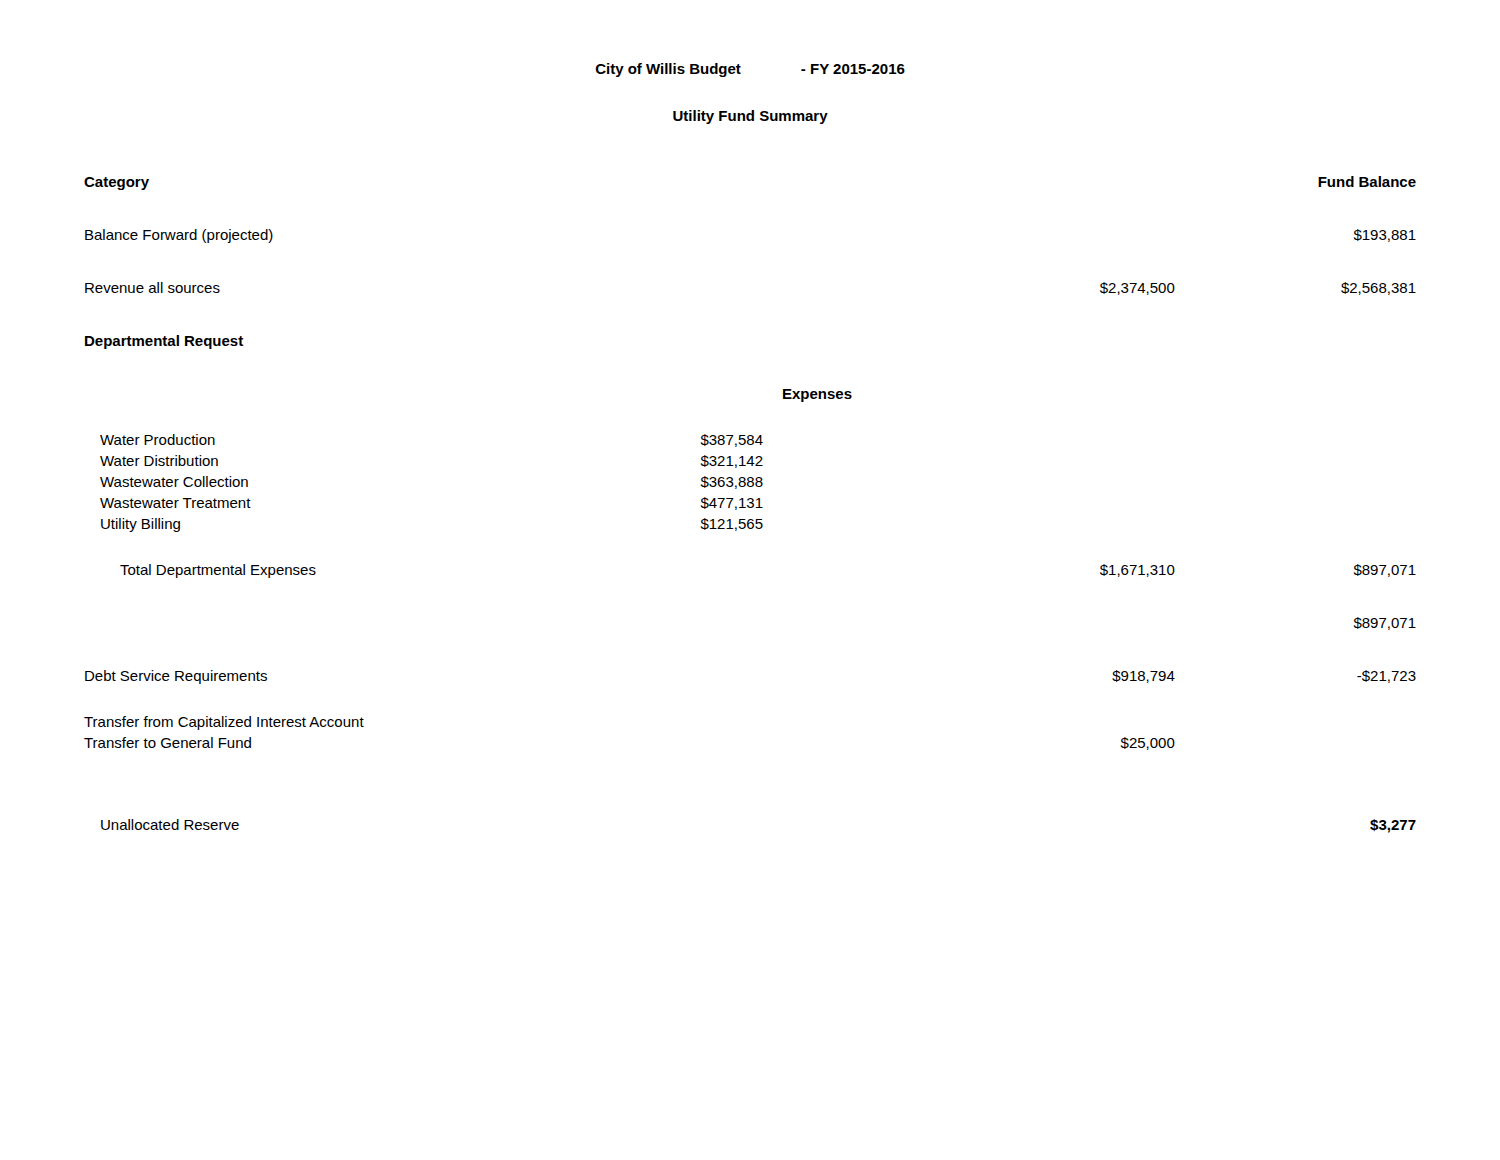City of Willis Budget - FY 2015-2016
Utility Fund Summary
| Category | | | Fund Balance |
| Balance Forward (projected) | | | $193,881 |
| Revenue all sources | | $2,374,500 | $2,568,381 |
| Departmental Request | | | |
| | Expenses | | |
| Water Production | $387,584 | | |
| Water Distribution | $321,142 | | |
| Wastewater Collection | $363,888 | | |
| Wastewater Treatment | $477,131 | | |
| Utility Billing | $121,565 | | |
| Total Departmental Expenses | | $1,671,310 | $897,071 |
| | | | $897,071 |
| Debt Service Requirements | | $918,794 | -$21,723 |
| Transfer from Capitalized Interest Account | | | |
| Transfer to General Fund | | $25,000 | |
| Unallocated Reserve | | | $3,277 |